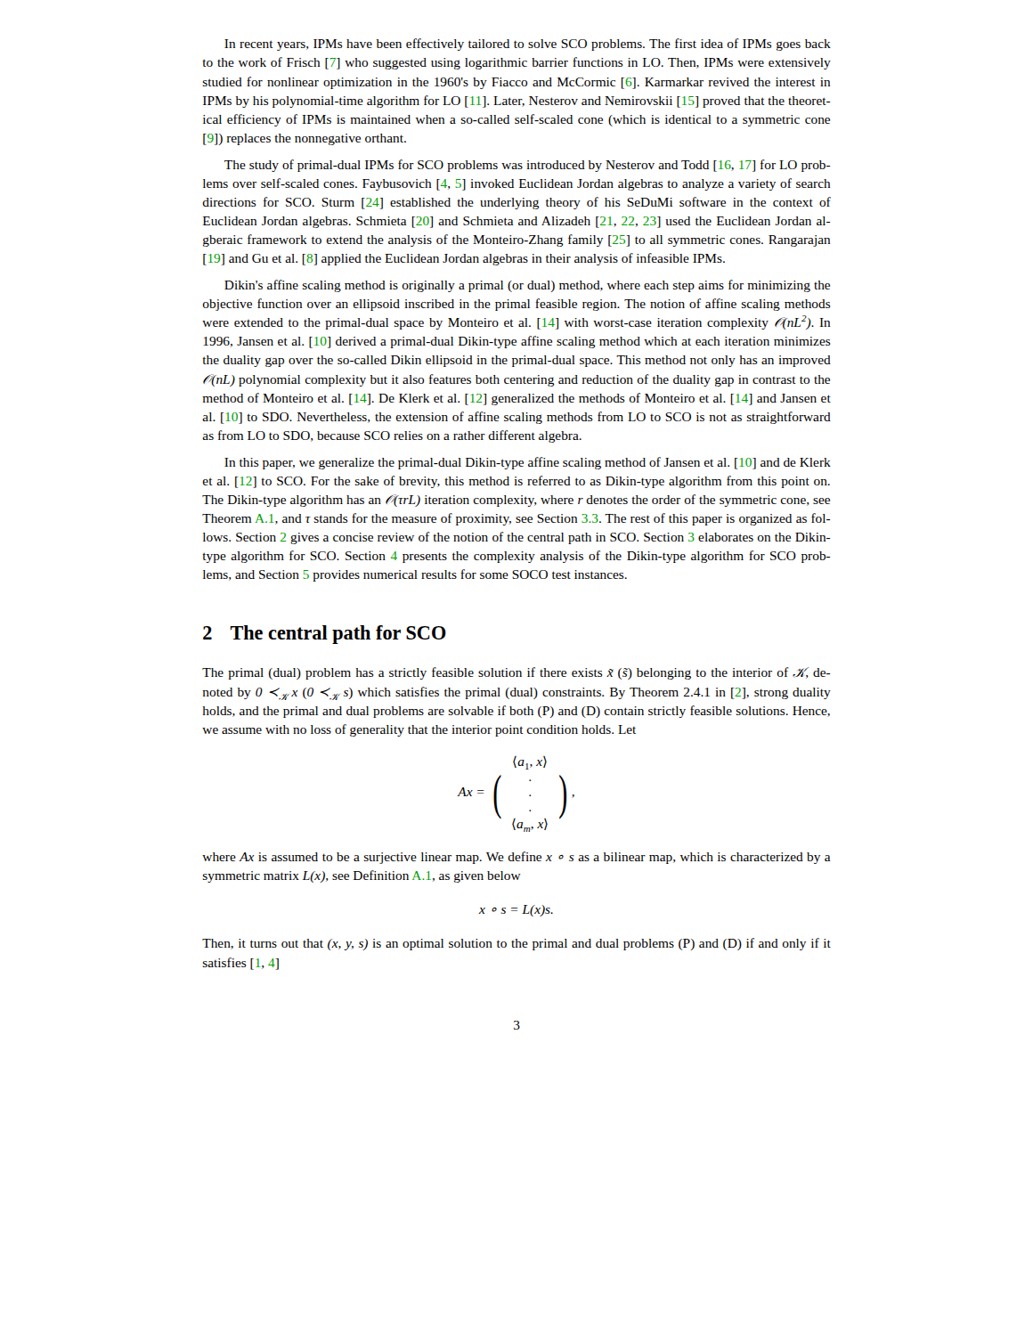In recent years, IPMs have been effectively tailored to solve SCO problems. The first idea of IPMs goes back to the work of Frisch [7] who suggested using logarithmic barrier functions in LO. Then, IPMs were extensively studied for nonlinear optimization in the 1960's by Fiacco and McCormic [6]. Karmarkar revived the interest in IPMs by his polynomial-time algorithm for LO [11]. Later, Nesterov and Nemirovskii [15] proved that the theoretical efficiency of IPMs is maintained when a so-called self-scaled cone (which is identical to a symmetric cone [9]) replaces the nonnegative orthant.
The study of primal-dual IPMs for SCO problems was introduced by Nesterov and Todd [16, 17] for LO problems over self-scaled cones. Faybusovich [4, 5] invoked Euclidean Jordan algebras to analyze a variety of search directions for SCO. Sturm [24] established the underlying theory of his SeDuMi software in the context of Euclidean Jordan algebras. Schmieta [20] and Schmieta and Alizadeh [21, 22, 23] used the Euclidean Jordan algberaic framework to extend the analysis of the Monteiro-Zhang family [25] to all symmetric cones. Rangarajan [19] and Gu et al. [8] applied the Euclidean Jordan algebras in their analysis of infeasible IPMs.
Dikin's affine scaling method is originally a primal (or dual) method, where each step aims for minimizing the objective function over an ellipsoid inscribed in the primal feasible region. The notion of affine scaling methods were extended to the primal-dual space by Monteiro et al. [14] with worst-case iteration complexity 𝒪(nL2). In 1996, Jansen et al. [10] derived a primal-dual Dikin-type affine scaling method which at each iteration minimizes the duality gap over the so-called Dikin ellipsoid in the primal-dual space. This method not only has an improved 𝒪(nL) polynomial complexity but it also features both centering and reduction of the duality gap in contrast to the method of Monteiro et al. [14]. De Klerk et al. [12] generalized the methods of Monteiro et al. [14] and Jansen et al. [10] to SDO. Nevertheless, the extension of affine scaling methods from LO to SCO is not as straightforward as from LO to SDO, because SCO relies on a rather different algebra.
In this paper, we generalize the primal-dual Dikin-type affine scaling method of Jansen et al. [10] and de Klerk et al. [12] to SCO. For the sake of brevity, this method is referred to as Dikin-type algorithm from this point on. The Dikin-type algorithm has an 𝒪(τrL) iteration complexity, where r denotes the order of the symmetric cone, see Theorem A.1, and τ stands for the measure of proximity, see Section 3.3. The rest of this paper is organized as follows. Section 2 gives a concise review of the notion of the central path in SCO. Section 3 elaborates on the Dikin-type algorithm for SCO. Section 4 presents the complexity analysis of the Dikin-type algorithm for SCO problems, and Section 5 provides numerical results for some SOCO test instances.
2 The central path for SCO
The primal (dual) problem has a strictly feasible solution if there exists x̃ (s̃) belonging to the interior of 𝒦, denoted by 0 ≺𝒦 x (0 ≺𝒦 s) which satisfies the primal (dual) constraints. By Theorem 2.4.1 in [2], strong duality holds, and the primal and dual problems are solvable if both (P) and (D) contain strictly feasible solutions. Hence, we assume with no loss of generality that the interior point condition holds. Let
Ax = (
| ⟨ a 1 , x ⟩ |
| . |
| . |
| . |
| ⟨ a m , x ⟩ |
),
where Ax is assumed to be a surjective linear map. We define x ∘ s as a bilinear map, which is characterized by a symmetric matrix L(x), see Definition A.1, as given below
x ∘ s = L(x)s.
Then, it turns out that (x, y, s) is an optimal solution to the primal and dual problems (P) and (D) if and only if it satisfies [1, 4]
3